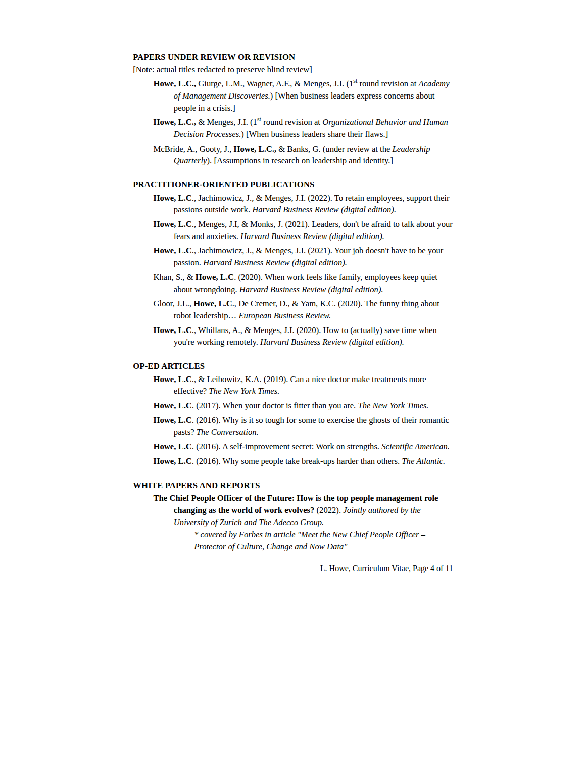PAPERS UNDER REVIEW OR REVISION
[Note: actual titles redacted to preserve blind review]
Howe, L.C., Giurge, L.M., Wagner, A.F., & Menges, J.I. (1st round revision at Academy of Management Discoveries.) [When business leaders express concerns about people in a crisis.]
Howe, L.C., & Menges, J.I. (1st round revision at Organizational Behavior and Human Decision Processes.) [When business leaders share their flaws.]
McBride, A., Gooty, J., Howe, L.C., & Banks, G. (under review at the Leadership Quarterly). [Assumptions in research on leadership and identity.]
PRACTITIONER-ORIENTED PUBLICATIONS
Howe, L.C., Jachimowicz, J., & Menges, J.I. (2022). To retain employees, support their passions outside work. Harvard Business Review (digital edition).
Howe, L.C., Menges, J.I, & Monks, J. (2021). Leaders, don't be afraid to talk about your fears and anxieties. Harvard Business Review (digital edition).
Howe, L.C., Jachimowicz, J., & Menges, J.I. (2021). Your job doesn't have to be your passion. Harvard Business Review (digital edition).
Khan, S., & Howe, L.C. (2020). When work feels like family, employees keep quiet about wrongdoing. Harvard Business Review (digital edition).
Gloor, J.L., Howe, L.C., De Cremer, D., & Yam, K.C. (2020). The funny thing about robot leadership… European Business Review.
Howe, L.C., Whillans, A., & Menges, J.I. (2020). How to (actually) save time when you're working remotely. Harvard Business Review (digital edition).
OP-ED ARTICLES
Howe, L.C., & Leibowitz, K.A. (2019). Can a nice doctor make treatments more effective? The New York Times.
Howe, L.C. (2017). When your doctor is fitter than you are. The New York Times.
Howe, L.C. (2016). Why is it so tough for some to exercise the ghosts of their romantic pasts? The Conversation.
Howe, L.C. (2016). A self-improvement secret: Work on strengths. Scientific American.
Howe, L.C. (2016). Why some people take break-ups harder than others. The Atlantic.
WHITE PAPERS AND REPORTS
The Chief People Officer of the Future: How is the top people management role changing as the world of work evolves? (2022). Jointly authored by the University of Zurich and The Adecco Group. * covered by Forbes in article "Meet the New Chief People Officer – Protector of Culture, Change and Now Data"
L. Howe, Curriculum Vitae, Page 4 of 11